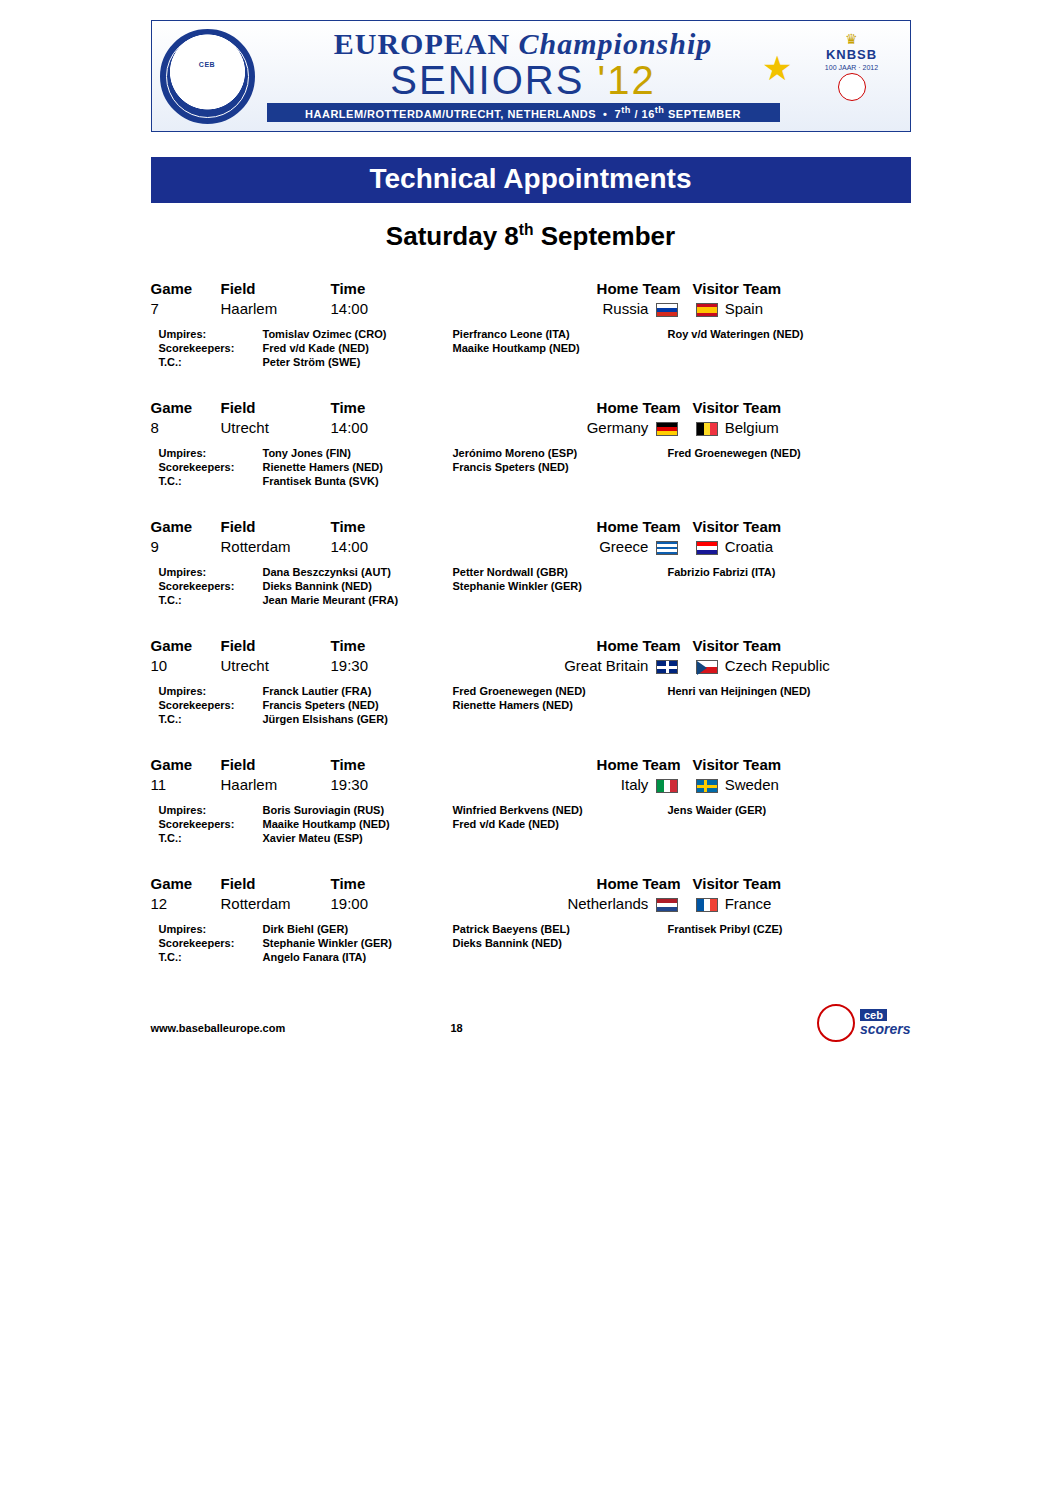CEB
EUROPEAN Championship
SENIORS '12
HAARLEM/ROTTERDAM/UTRECHT, NETHERLANDS • 7th / 16th SEPTEMBER
★
♛
KNBSB
100 JAAR · 2012
Technical Appointments
Saturday 8th September
| Game | Field | Time | Home Team | Visitor Team |
| 7 | Haarlem | 14:00 | Russia | Spain |
| Umpires: | Tomislav Ozimec (CRO) | Pierfranco Leone (ITA) | Roy v/d Wateringen (NED) |
| Scorekeepers: | Fred v/d Kade (NED) | Maaike Houtkamp (NED) | |
| T.C.: | Peter Ström (SWE) | | |
| Game | Field | Time | Home Team | Visitor Team |
| 8 | Utrecht | 14:00 | Germany | Belgium |
| Umpires: | Tony Jones (FIN) | Jerónimo Moreno (ESP) | Fred Groenewegen (NED) |
| Scorekeepers: | Rienette Hamers (NED) | Francis Speters (NED) | |
| T.C.: | Frantisek Bunta (SVK) | | |
| Game | Field | Time | Home Team | Visitor Team |
| 9 | Rotterdam | 14:00 | Greece | Croatia |
| Umpires: | Dana Beszczynksi (AUT) | Petter Nordwall (GBR) | Fabrizio Fabrizi (ITA) |
| Scorekeepers: | Dieks Bannink (NED) | Stephanie Winkler (GER) | |
| T.C.: | Jean Marie Meurant (FRA) | | |
| Game | Field | Time | Home Team | Visitor Team |
| 10 | Utrecht | 19:30 | Great Britain | Czech Republic |
| Umpires: | Franck Lautier (FRA) | Fred Groenewegen (NED) | Henri van Heijningen (NED) |
| Scorekeepers: | Francis Speters (NED) | Rienette Hamers (NED) | |
| T.C.: | Jürgen Elsishans (GER) | | |
| Game | Field | Time | Home Team | Visitor Team |
| 11 | Haarlem | 19:30 | Italy | Sweden |
| Umpires: | Boris Suroviagin (RUS) | Winfried Berkvens (NED) | Jens Waider (GER) |
| Scorekeepers: | Maaike Houtkamp (NED) | Fred v/d Kade (NED) | |
| T.C.: | Xavier Mateu (ESP) | | |
| Game | Field | Time | Home Team | Visitor Team |
| 12 | Rotterdam | 19:00 | Netherlands | France |
| Umpires: | Dirk Biehl (GER) | Patrick Baeyens (BEL) | Frantisek Pribyl (CZE) |
| Scorekeepers: | Stephanie Winkler (GER) | Dieks Bannink (NED) | |
| T.C.: | Angelo Fanara (ITA) | | |
www.baseballeurope.com
18
ceb
scorers